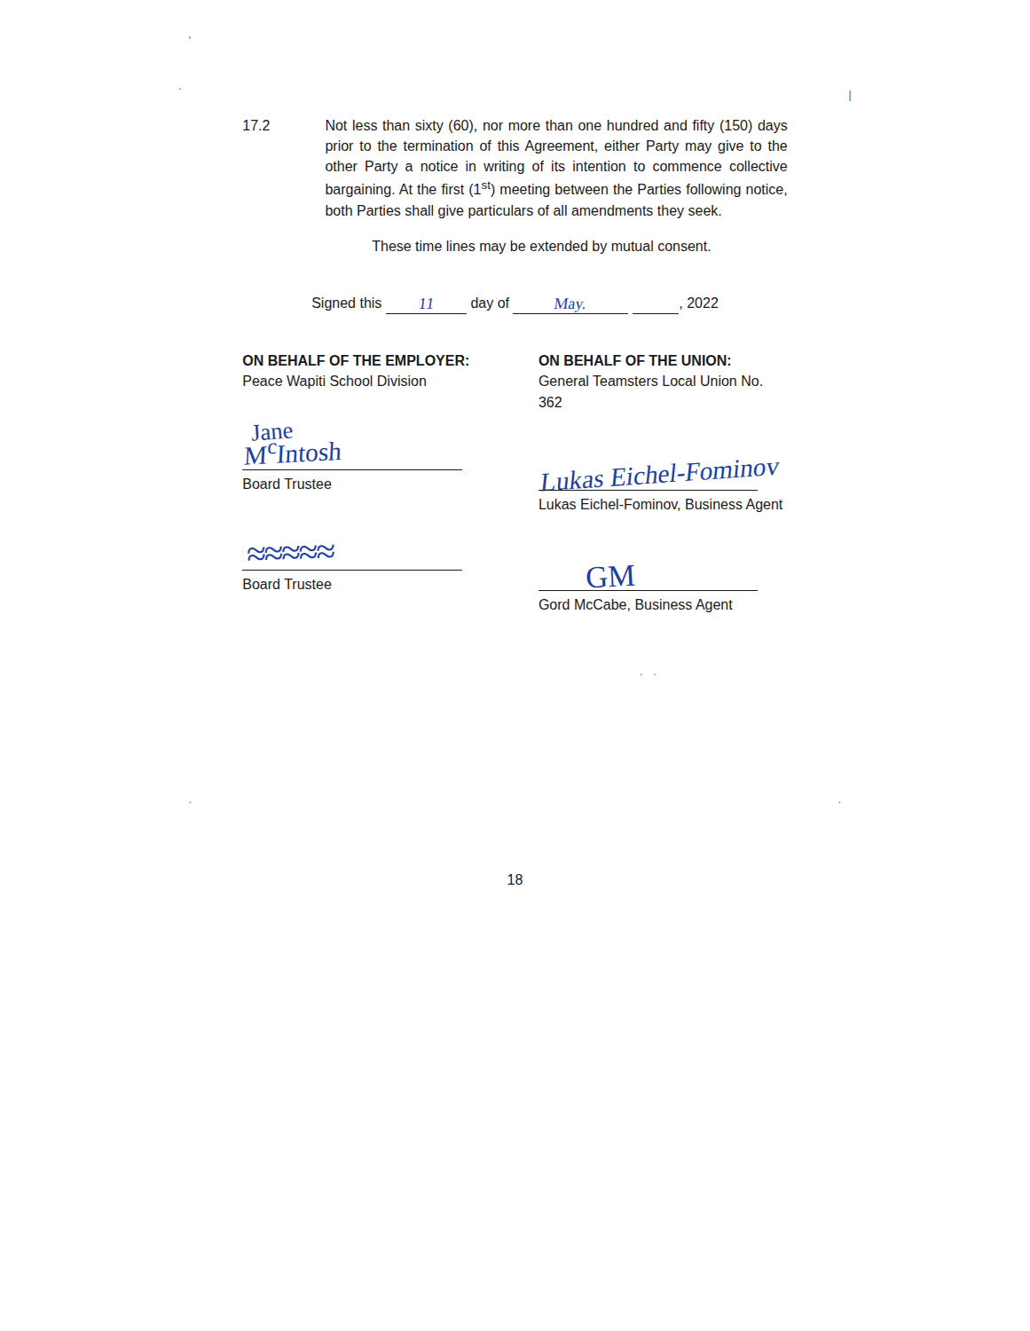' . | . .
17.2
Not less than sixty (60), nor more than one hundred and fifty (150) days prior to the termination of this Agreement, either Party may give to the other Party a notice in writing of its intention to commence collective bargaining. At the first (1st) meeting between the Parties following notice, both Parties shall give particulars of all amendments they seek.
These time lines may be extended by mutual consent.
Signed this 11 day of May. , 2022
ON BEHALF OF THE EMPLOYER:
Peace Wapiti School Division
Jane McIntosh Board Trustee
≈≈≈≈≈ Board Trustee
ON BEHALF OF THE UNION:
General Teamsters Local Union No. 362
Lukas Eichel-Fominov Lukas Eichel-Fominov, Business Agent
GM Gord McCabe, Business Agent
. .
18